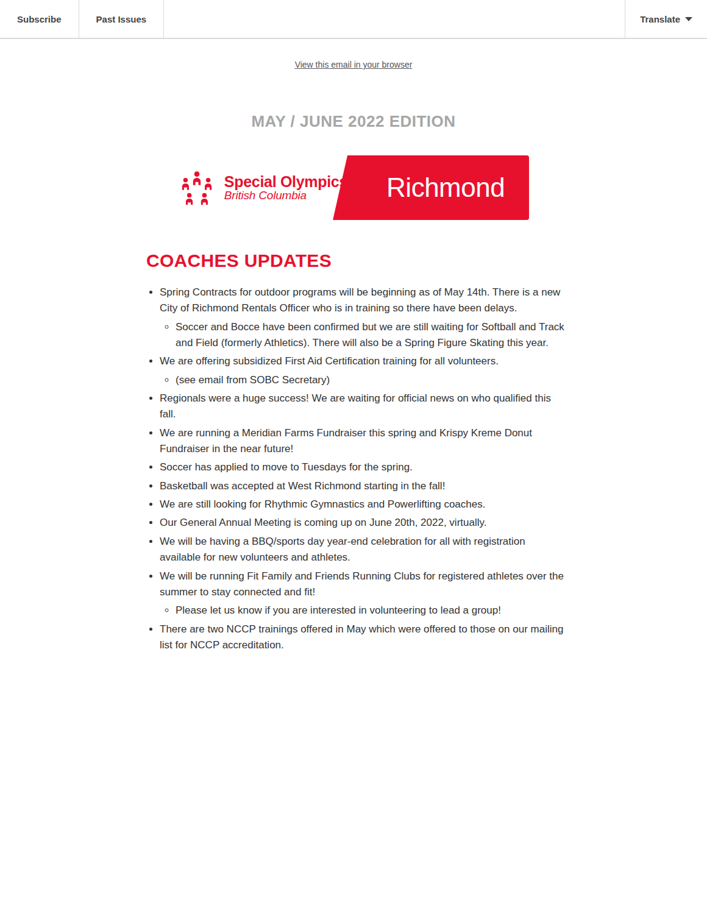Subscribe
Past Issues
Translate
View this email in your browser
MAY / JUNE 2022 EDITION
Special Olympics
British Columbia
Richmond
COACHES UPDATES
Spring Contracts for outdoor programs will be beginning as of May 14th. There is a new City of Richmond Rentals Officer who is in training so there have been delays.
Soccer and Bocce have been confirmed but we are still waiting for Softball and Track and Field (formerly Athletics). There will also be a Spring Figure Skating this year.
We are offering subsidized First Aid Certification training for all volunteers.
(see email from SOBC Secretary)
Regionals were a huge success! We are waiting for official news on who qualified this fall.
We are running a Meridian Farms Fundraiser this spring and Krispy Kreme Donut Fundraiser in the near future!
Soccer has applied to move to Tuesdays for the spring.
Basketball was accepted at West Richmond starting in the fall!
We are still looking for Rhythmic Gymnastics and Powerlifting coaches.
Our General Annual Meeting is coming up on June 20th, 2022, virtually.
We will be having a BBQ/sports day year-end celebration for all with registration available for new volunteers and athletes.
We will be running Fit Family and Friends Running Clubs for registered athletes over the summer to stay connected and fit!
Please let us know if you are interested in volunteering to lead a group!
There are two NCCP trainings offered in May which were offered to those on our mailing list for NCCP accreditation.